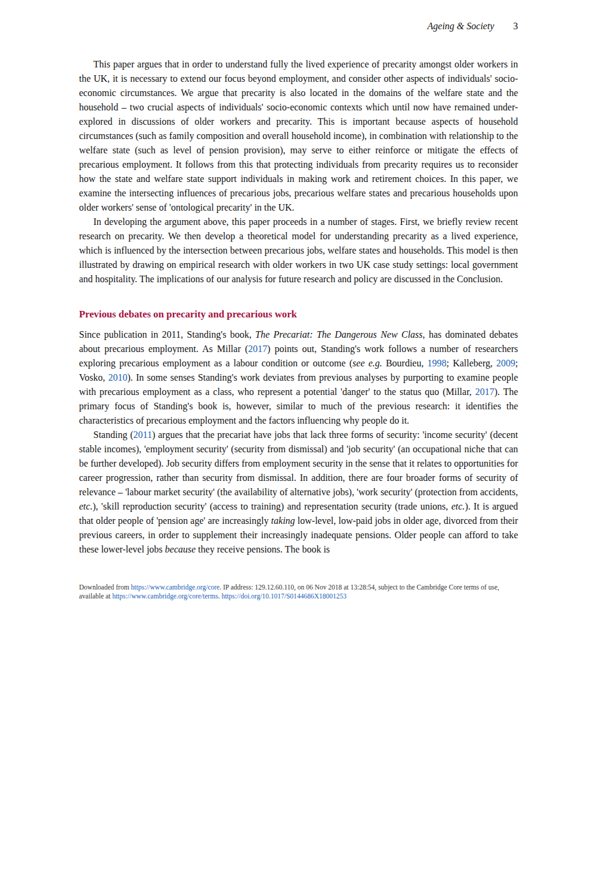Ageing & Society 3
This paper argues that in order to understand fully the lived experience of precarity amongst older workers in the UK, it is necessary to extend our focus beyond employment, and consider other aspects of individuals' socio-economic circumstances. We argue that precarity is also located in the domains of the welfare state and the household – two crucial aspects of individuals' socio-economic contexts which until now have remained under-explored in discussions of older workers and precarity. This is important because aspects of household circumstances (such as family composition and overall household income), in combination with relationship to the welfare state (such as level of pension provision), may serve to either reinforce or mitigate the effects of precarious employment. It follows from this that protecting individuals from precarity requires us to reconsider how the state and welfare state support individuals in making work and retirement choices. In this paper, we examine the intersecting influences of precarious jobs, precarious welfare states and precarious households upon older workers' sense of 'ontological precarity' in the UK.
In developing the argument above, this paper proceeds in a number of stages. First, we briefly review recent research on precarity. We then develop a theoretical model for understanding precarity as a lived experience, which is influenced by the intersection between precarious jobs, welfare states and households. This model is then illustrated by drawing on empirical research with older workers in two UK case study settings: local government and hospitality. The implications of our analysis for future research and policy are discussed in the Conclusion.
Previous debates on precarity and precarious work
Since publication in 2011, Standing's book, The Precariat: The Dangerous New Class, has dominated debates about precarious employment. As Millar (2017) points out, Standing's work follows a number of researchers exploring precarious employment as a labour condition or outcome (see e.g. Bourdieu, 1998; Kalleberg, 2009; Vosko, 2010). In some senses Standing's work deviates from previous analyses by purporting to examine people with precarious employment as a class, who represent a potential 'danger' to the status quo (Millar, 2017). The primary focus of Standing's book is, however, similar to much of the previous research: it identifies the characteristics of precarious employment and the factors influencing why people do it.
Standing (2011) argues that the precariat have jobs that lack three forms of security: 'income security' (decent stable incomes), 'employment security' (security from dismissal) and 'job security' (an occupational niche that can be further developed). Job security differs from employment security in the sense that it relates to opportunities for career progression, rather than security from dismissal. In addition, there are four broader forms of security of relevance – 'labour market security' (the availability of alternative jobs), 'work security' (protection from accidents, etc.), 'skill reproduction security' (access to training) and representation security (trade unions, etc.). It is argued that older people of 'pension age' are increasingly taking low-level, low-paid jobs in older age, divorced from their previous careers, in order to supplement their increasingly inadequate pensions. Older people can afford to take these lower-level jobs because they receive pensions. The book is
Downloaded from https://www.cambridge.org/core. IP address: 129.12.60.110, on 06 Nov 2018 at 13:28:54, subject to the Cambridge Core terms of use, available at https://www.cambridge.org/core/terms. https://doi.org/10.1017/S0144686X18001253